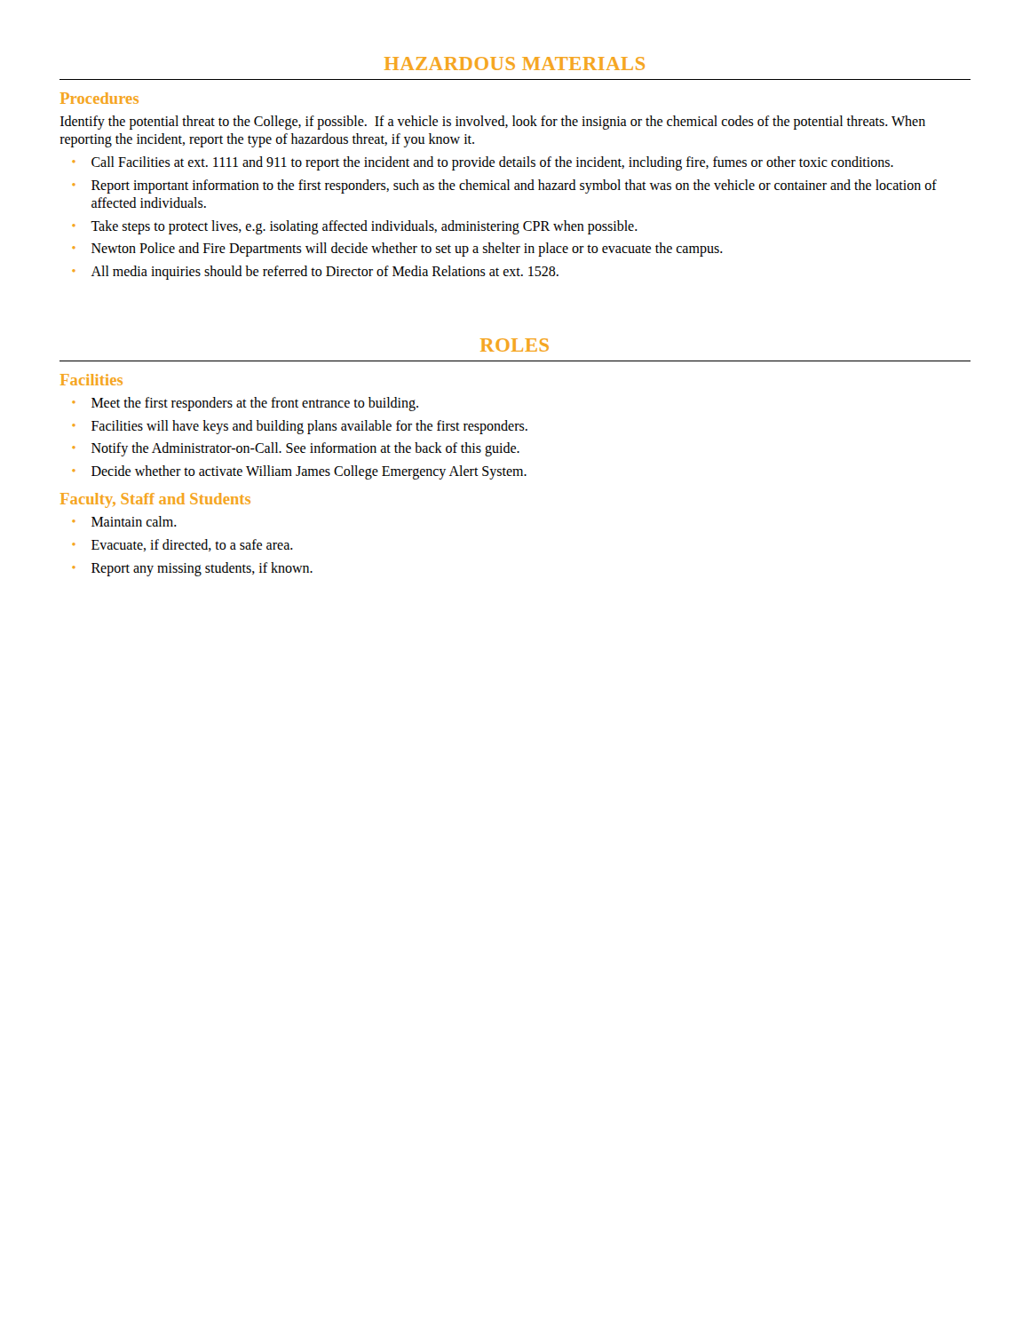HAZARDOUS MATERIALS
Procedures
Identify the potential threat to the College, if possible. If a vehicle is involved, look for the insignia or the chemical codes of the potential threats. When reporting the incident, report the type of hazardous threat, if you know it.
Call Facilities at ext. 1111 and 911 to report the incident and to provide details of the incident, including fire, fumes or other toxic conditions.
Report important information to the first responders, such as the chemical and hazard symbol that was on the vehicle or container and the location of affected individuals.
Take steps to protect lives, e.g. isolating affected individuals, administering CPR when possible.
Newton Police and Fire Departments will decide whether to set up a shelter in place or to evacuate the campus.
All media inquiries should be referred to Director of Media Relations at ext. 1528.
ROLES
Facilities
Meet the first responders at the front entrance to building.
Facilities will have keys and building plans available for the first responders.
Notify the Administrator-on-Call. See information at the back of this guide.
Decide whether to activate William James College Emergency Alert System.
Faculty, Staff and Students
Maintain calm.
Evacuate, if directed, to a safe area.
Report any missing students, if known.